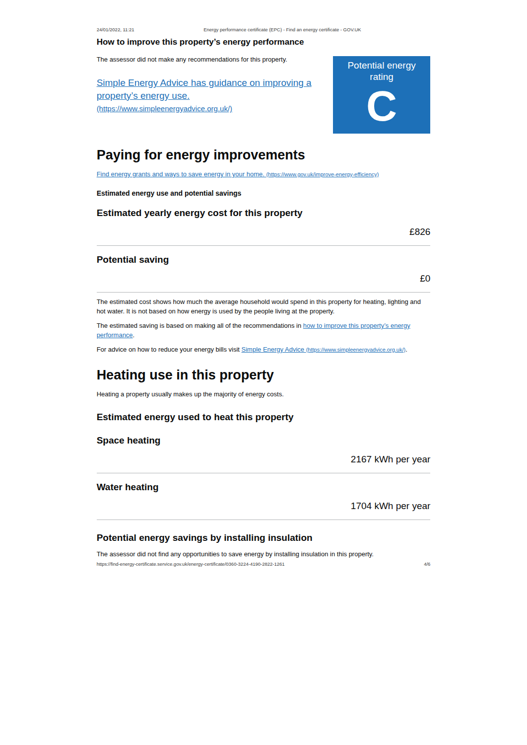24/01/2022, 11:21
Energy performance certificate (EPC) - Find an energy certificate - GOV.UK
Potential energy rating
C
How to improve this property’s energy performance
The assessor did not make any recommendations for this property.
Simple Energy Advice has guidance on improving a property’s energy use. (https://www.simpleenergyadvice.org.uk/)
Paying for energy improvements
Find energy grants and ways to save energy in your home. (https://www.gov.uk/improve-energy-efficiency)
Estimated energy use and potential savings
Estimated yearly energy cost for this property
£826
Potential saving
£0
The estimated cost shows how much the average household would spend in this property for heating, lighting and hot water. It is not based on how energy is used by the people living at the property.
The estimated saving is based on making all of the recommendations in how to improve this property’s energy performance.
For advice on how to reduce your energy bills visit Simple Energy Advice (https://www.simpleenergyadvice.org.uk/).
Heating use in this property
Heating a property usually makes up the majority of energy costs.
Estimated energy used to heat this property
Space heating
2167 kWh per year
Water heating
1704 kWh per year
Potential energy savings by installing insulation
The assessor did not find any opportunities to save energy by installing insulation in this property.
https://find-energy-certificate.service.gov.uk/energy-certificate/0360-3224-4190-2822-1261
4/6